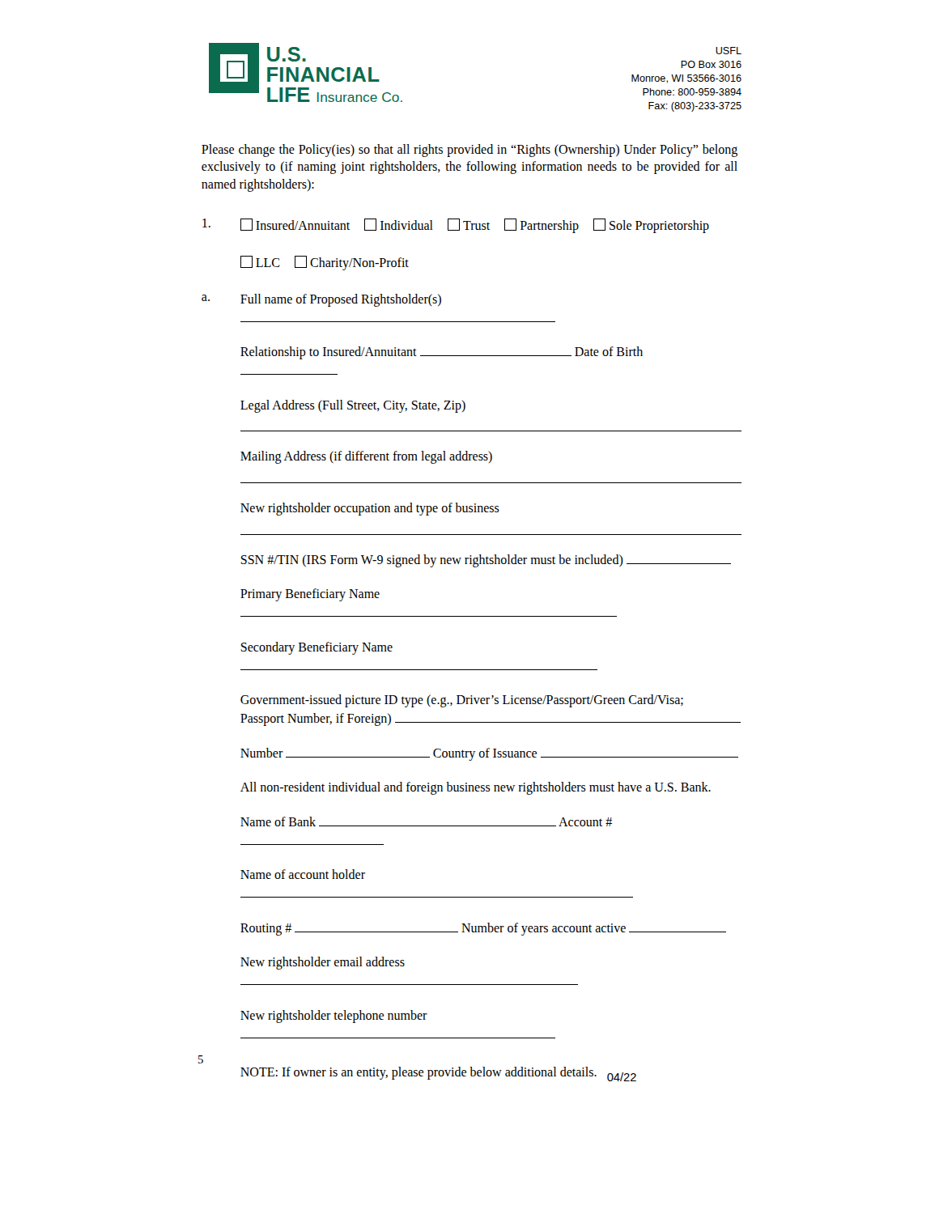U.S. FINANCIAL LIFE Insurance Co.
USFL
PO Box 3016
Monroe, WI 53566-3016
Phone: 800-959-3894
Fax: (803)-233-3725
Please change the Policy(ies) so that all rights provided in “Rights (Ownership) Under Policy” belong exclusively to (if naming joint rightsholders, the following information needs to be provided for all named rightsholders):
Insured/Annuitant Individual Trust Partnership Sole Proprietorship
LLC Charity/Non-Profit
Full name of Proposed Rightsholder(s)
Relationship to Insured/Annuitant Date of Birth
Legal Address (Full Street, City, State, Zip)
Mailing Address (if different from legal address)
New rightsholder occupation and type of business
SSN #/TIN (IRS Form W-9 signed by new rightsholder must be included)
Primary Beneficiary Name
Secondary Beneficiary Name
Government-issued picture ID type (e.g., Driver’s License/Passport/Green Card/Visa;
Passport Number, if Foreign)
Number Country of Issuance
All non-resident individual and foreign business new rightsholders must have a U.S. Bank.
Name of Bank Account #
Name of account holder
Routing # Number of years account active
New rightsholder email address
New rightsholder telephone number
NOTE: If owner is an entity, please provide below additional details.
5 04/22